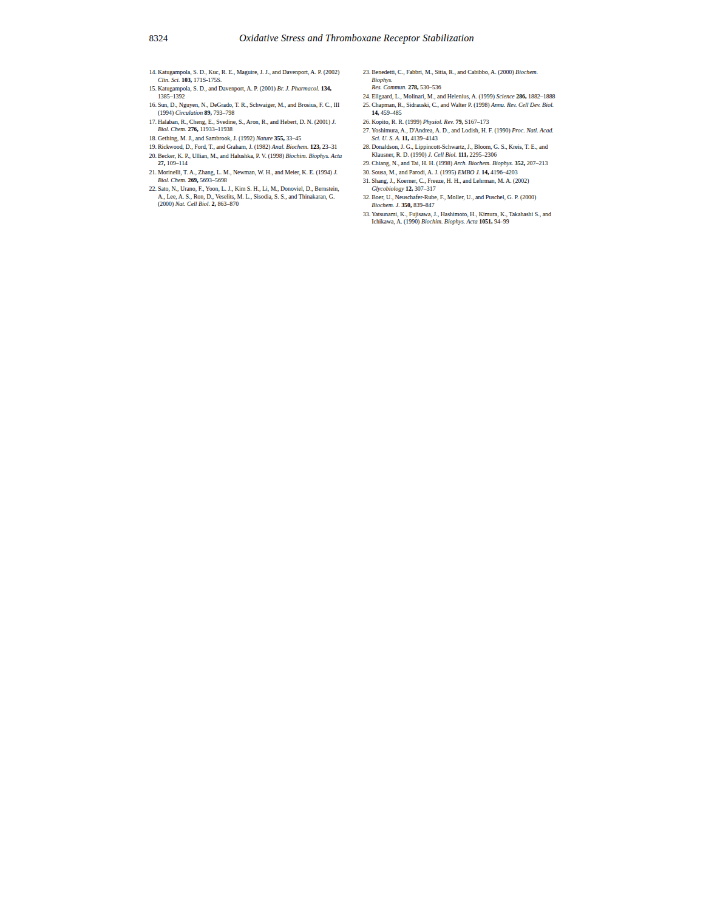8324
Oxidative Stress and Thromboxane Receptor Stabilization
14 Katugampola, S. D., Kuc, R. E., Maguire, J. J., and Davenport, A. P. (2002) Clin. Sci. 103, 171S-175S.
15 Katugampola, S. D., and Davenport, A. P. (2001) Br. J. Pharmacol. 134, 1385–1392
16 Sun, D., Nguyen, N., DeGrado, T. R., Schwaiger, M., and Brosius, F. C., III (1994) Circulation 89, 793–798
17 Halaban, R., Cheng, E., Svedine, S., Aron, R., and Hebert, D. N. (2001) J. Biol. Chem. 276, 11933–11938
18 Gething, M. J., and Sambrook, J. (1992) Nature 355, 33–45
19 Rickwood, D., Ford, T., and Graham, J. (1982) Anal. Biochem. 123, 23–31
20 Becker, K. P., Ullian, M., and Halushka, P. V. (1998) Biochim. Biophys. Acta 27, 109–114
21 Morinelli, T. A., Zhang, L. M., Newman, W. H., and Meier, K. E. (1994) J. Biol. Chem. 269, 5693–5698
22 Sato, N., Urano, F., Yoon, L. J., Kim S. H., Li, M., Donoviel, D., Bernstein, A., Lee, A. S., Ron, D., Veselits, M. L., Sisodia, S. S., and Thinakaran, G. (2000) Nat. Cell Biol. 2, 863–870
23 Benedetti, C., Fabbri, M., Sitia, R., and Cabibbo, A. (2000) Biochem. Biophys. Res. Commun. 278, 530–536
24 Ellgaard, L., Molinari, M., and Helenius, A. (1999) Science 286, 1882–1888
25 Chapman, R., Sidrauski, C., and Walter P. (1998) Annu. Rev. Cell Dev. Biol. 14, 459–485
26 Kopito, R. R. (1999) Physiol. Rev. 79, S167–173
27 Yoshimura, A., D'Andrea, A. D., and Lodish, H. F. (1990) Proc. Natl. Acad. Sci. U. S. A. 11, 4139–4143
28 Donaldson, J. G., Lippincott-Schwartz, J., Bloom, G. S., Kreis, T. E., and Klausner, R. D. (1990) J. Cell Biol. 111, 2295–2306
29 Chiang, N., and Tai, H. H. (1998) Arch. Biochem. Biophys. 352, 207–213
30 Sousa, M., and Parodi, A. J. (1995) EMBO J. 14, 4196–4203
31 Shang, J., Koerner, C., Freeze, H. H., and Lehrman, M. A. (2002) Glycobiology 12, 307–317
32 Boer, U., Neuschafer-Rube, F., Moller, U., and Puschel, G. P. (2000) Biochem. J. 350, 839–847
33 Yatsunami, K., Fujisawa, J., Hashimoto, H., Kimura, K., Takahashi S., and Ichikawa, A. (1990) Biochim. Biophys. Acta 1051, 94–99